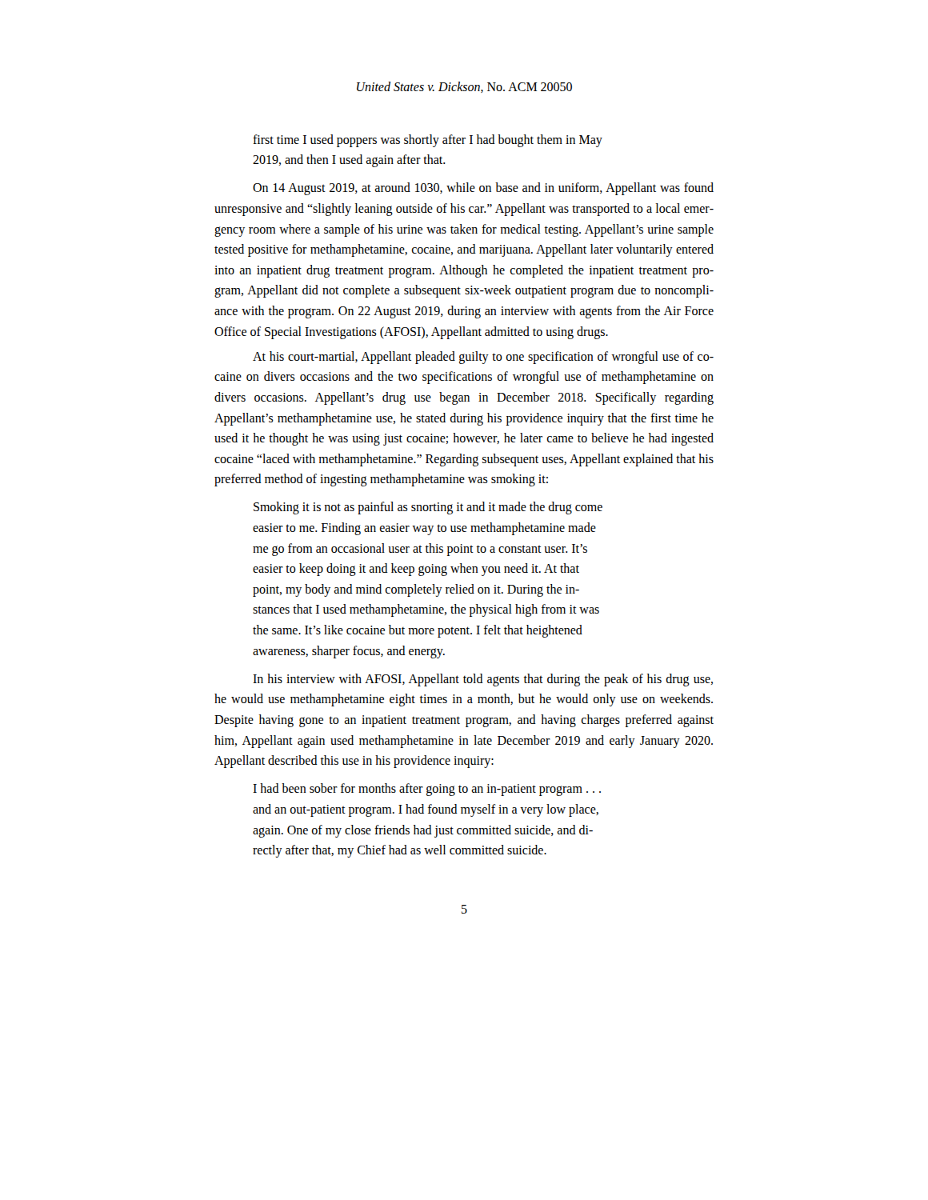United States v. Dickson, No. ACM 20050
first time I used poppers was shortly after I had bought them in May 2019, and then I used again after that.
On 14 August 2019, at around 1030, while on base and in uniform, Appellant was found unresponsive and “slightly leaning outside of his car.” Appellant was transported to a local emergency room where a sample of his urine was taken for medical testing. Appellant’s urine sample tested positive for methamphetamine, cocaine, and marijuana. Appellant later voluntarily entered into an inpatient drug treatment program. Although he completed the inpatient treatment program, Appellant did not complete a subsequent six-week outpatient program due to noncompliance with the program. On 22 August 2019, during an interview with agents from the Air Force Office of Special Investigations (AFOSI), Appellant admitted to using drugs.
At his court-martial, Appellant pleaded guilty to one specification of wrongful use of cocaine on divers occasions and the two specifications of wrongful use of methamphetamine on divers occasions. Appellant’s drug use began in December 2018. Specifically regarding Appellant’s methamphetamine use, he stated during his providence inquiry that the first time he used it he thought he was using just cocaine; however, he later came to believe he had ingested cocaine “laced with methamphetamine.” Regarding subsequent uses, Appellant explained that his preferred method of ingesting methamphetamine was smoking it:
Smoking it is not as painful as snorting it and it made the drug come easier to me. Finding an easier way to use methamphetamine made me go from an occasional user at this point to a constant user. It’s easier to keep doing it and keep going when you need it. At that point, my body and mind completely relied on it. During the instances that I used methamphetamine, the physical high from it was the same. It’s like cocaine but more potent. I felt that heightened awareness, sharper focus, and energy.
In his interview with AFOSI, Appellant told agents that during the peak of his drug use, he would use methamphetamine eight times in a month, but he would only use on weekends. Despite having gone to an inpatient treatment program, and having charges preferred against him, Appellant again used methamphetamine in late December 2019 and early January 2020. Appellant described this use in his providence inquiry:
I had been sober for months after going to an in-patient program . . . and an out-patient program. I had found myself in a very low place, again. One of my close friends had just committed suicide, and directly after that, my Chief had as well committed suicide.
5